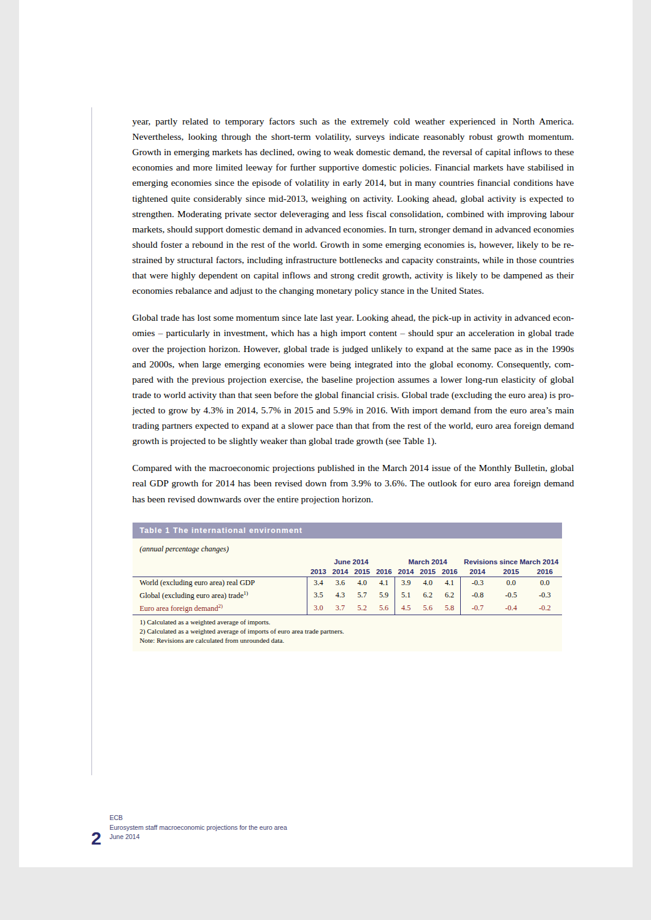year, partly related to temporary factors such as the extremely cold weather experienced in North America. Nevertheless, looking through the short-term volatility, surveys indicate reasonably robust growth momentum. Growth in emerging markets has declined, owing to weak domestic demand, the reversal of capital inflows to these economies and more limited leeway for further supportive domestic policies. Financial markets have stabilised in emerging economies since the episode of volatility in early 2014, but in many countries financial conditions have tightened quite considerably since mid-2013, weighing on activity. Looking ahead, global activity is expected to strengthen. Moderating private sector deleveraging and less fiscal consolidation, combined with improving labour markets, should support domestic demand in advanced economies. In turn, stronger demand in advanced economies should foster a rebound in the rest of the world. Growth in some emerging economies is, however, likely to be restrained by structural factors, including infrastructure bottlenecks and capacity constraints, while in those countries that were highly dependent on capital inflows and strong credit growth, activity is likely to be dampened as their economies rebalance and adjust to the changing monetary policy stance in the United States.
Global trade has lost some momentum since late last year. Looking ahead, the pick-up in activity in advanced economies – particularly in investment, which has a high import content – should spur an acceleration in global trade over the projection horizon. However, global trade is judged unlikely to expand at the same pace as in the 1990s and 2000s, when large emerging economies were being integrated into the global economy. Consequently, compared with the previous projection exercise, the baseline projection assumes a lower long-run elasticity of global trade to world activity than that seen before the global financial crisis. Global trade (excluding the euro area) is projected to grow by 4.3% in 2014, 5.7% in 2015 and 5.9% in 2016. With import demand from the euro area’s main trading partners expected to expand at a slower pace than that from the rest of the world, euro area foreign demand growth is projected to be slightly weaker than global trade growth (see Table 1).
Compared with the macroeconomic projections published in the March 2014 issue of the Monthly Bulletin, global real GDP growth for 2014 has been revised down from 3.9% to 3.6%. The outlook for euro area foreign demand has been revised downwards over the entire projection horizon.
Table 1 The international environment
(annual percentage changes)
| | June 2014 | March 2014 | Revisions since March 2014 |
| --- | --- | --- | --- |
| | 2013 | 2014 | 2015 | 2016 | 2014 | 2015 | 2016 | 2014 | 2015 | 2016 |
| World (excluding euro area) real GDP | 3.4 | 3.6 | 4.0 | 4.1 | 3.9 | 4.0 | 4.1 | -0.3 | 0.0 | 0.0 |
| Global (excluding euro area) trade 1) | 3.5 | 4.3 | 5.7 | 5.9 | 5.1 | 6.2 | 6.2 | -0.8 | -0.5 | -0.3 |
| Euro area foreign demand 2) | 3.0 | 3.7 | 5.2 | 5.6 | 4.5 | 5.6 | 5.8 | -0.7 | -0.4 | -0.2 |
1) Calculated as a weighted average of imports.
2) Calculated as a weighted average of imports of euro area trade partners.
Note: Revisions are calculated from unrounded data.
2
ECB
Eurosystem staff macroeconomic projections for the euro area
June 2014